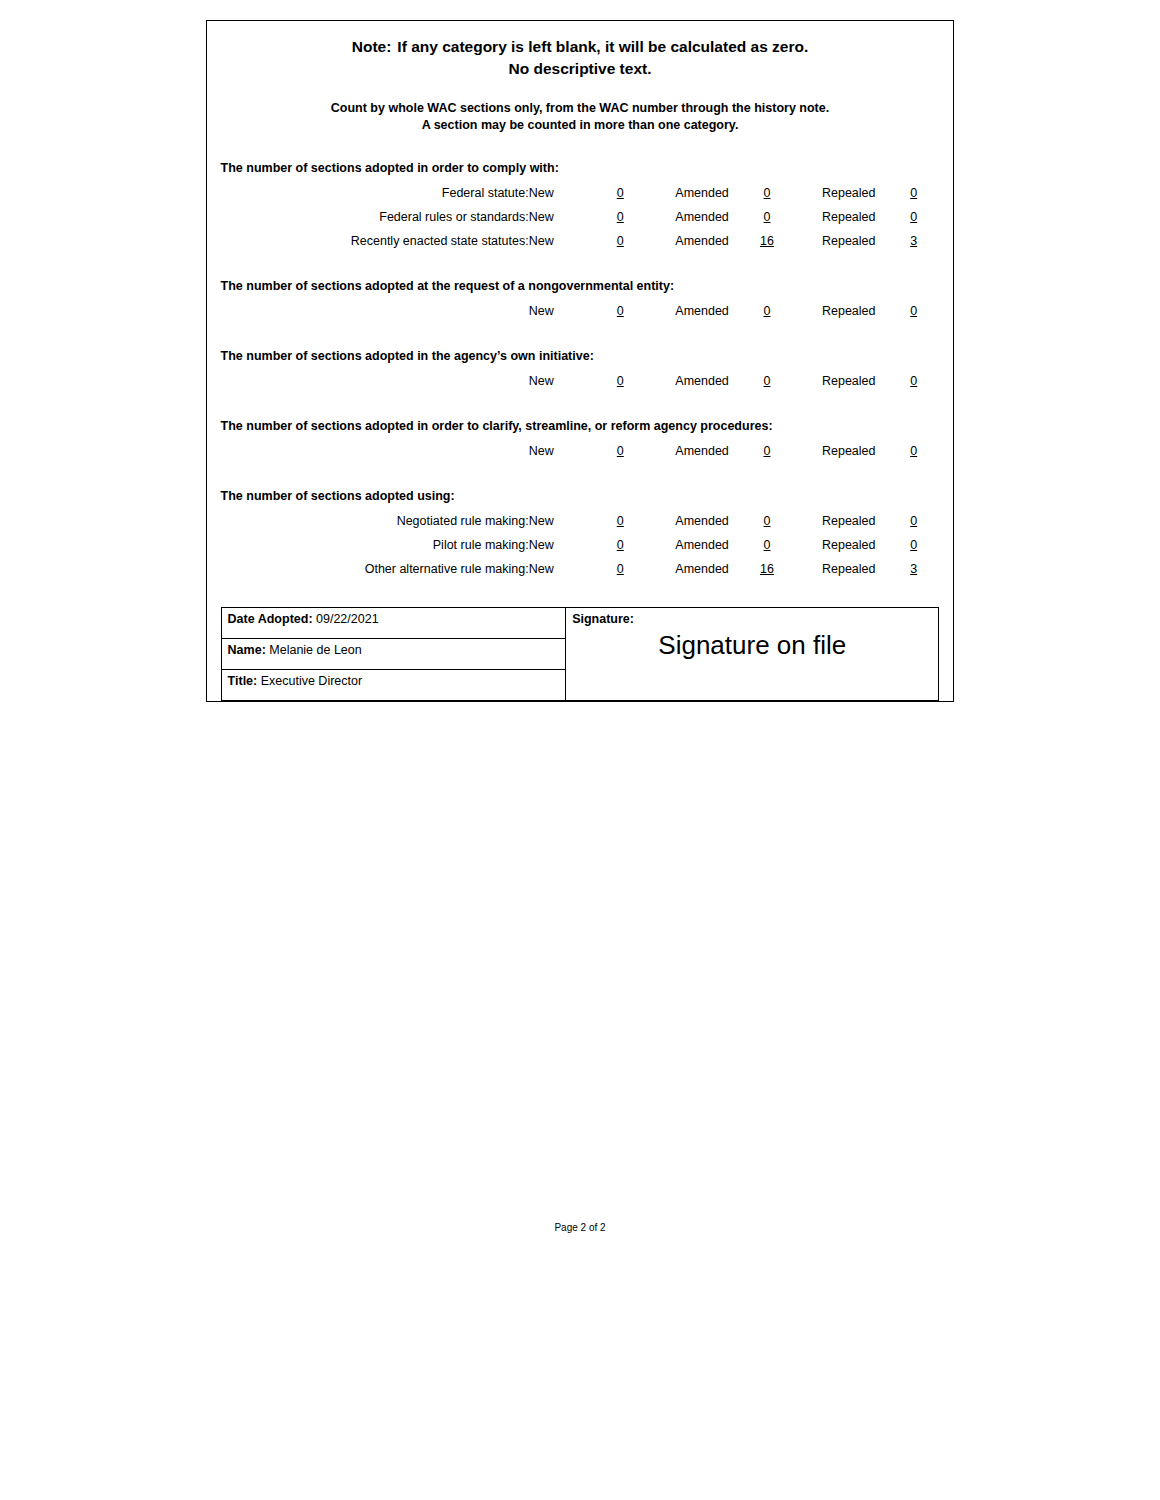Note: If any category is left blank, it will be calculated as zero.
No descriptive text.
Count by whole WAC sections only, from the WAC number through the history note.
A section may be counted in more than one category.
The number of sections adopted in order to comply with:
| Federal statute: | New | 0 | | Amended | 0 | | Repealed | 0 |
| Federal rules or standards: | New | 0 | | Amended | 0 | | Repealed | 0 |
| Recently enacted state statutes: | New | 0 | | Amended | 16 | | Repealed | 3 |
The number of sections adopted at the request of a nongovernmental entity:
| | New | 0 | | Amended | 0 | | Repealed | 0 |
The number of sections adopted in the agency’s own initiative:
| | New | 0 | | Amended | 0 | | Repealed | 0 |
The number of sections adopted in order to clarify, streamline, or reform agency procedures:
| | New | 0 | | Amended | 0 | | Repealed | 0 |
The number of sections adopted using:
| Negotiated rule making: | New | 0 | | Amended | 0 | | Repealed | 0 |
| Pilot rule making: | New | 0 | | Amended | 0 | | Repealed | 0 |
| Other alternative rule making: | New | 0 | | Amended | 16 | | Repealed | 3 |
| Date Adopted: 09/22/2021 | Signature: Signature on file |
| Name: Melanie de Leon |
| Title: Executive Director |
Page 2 of 2